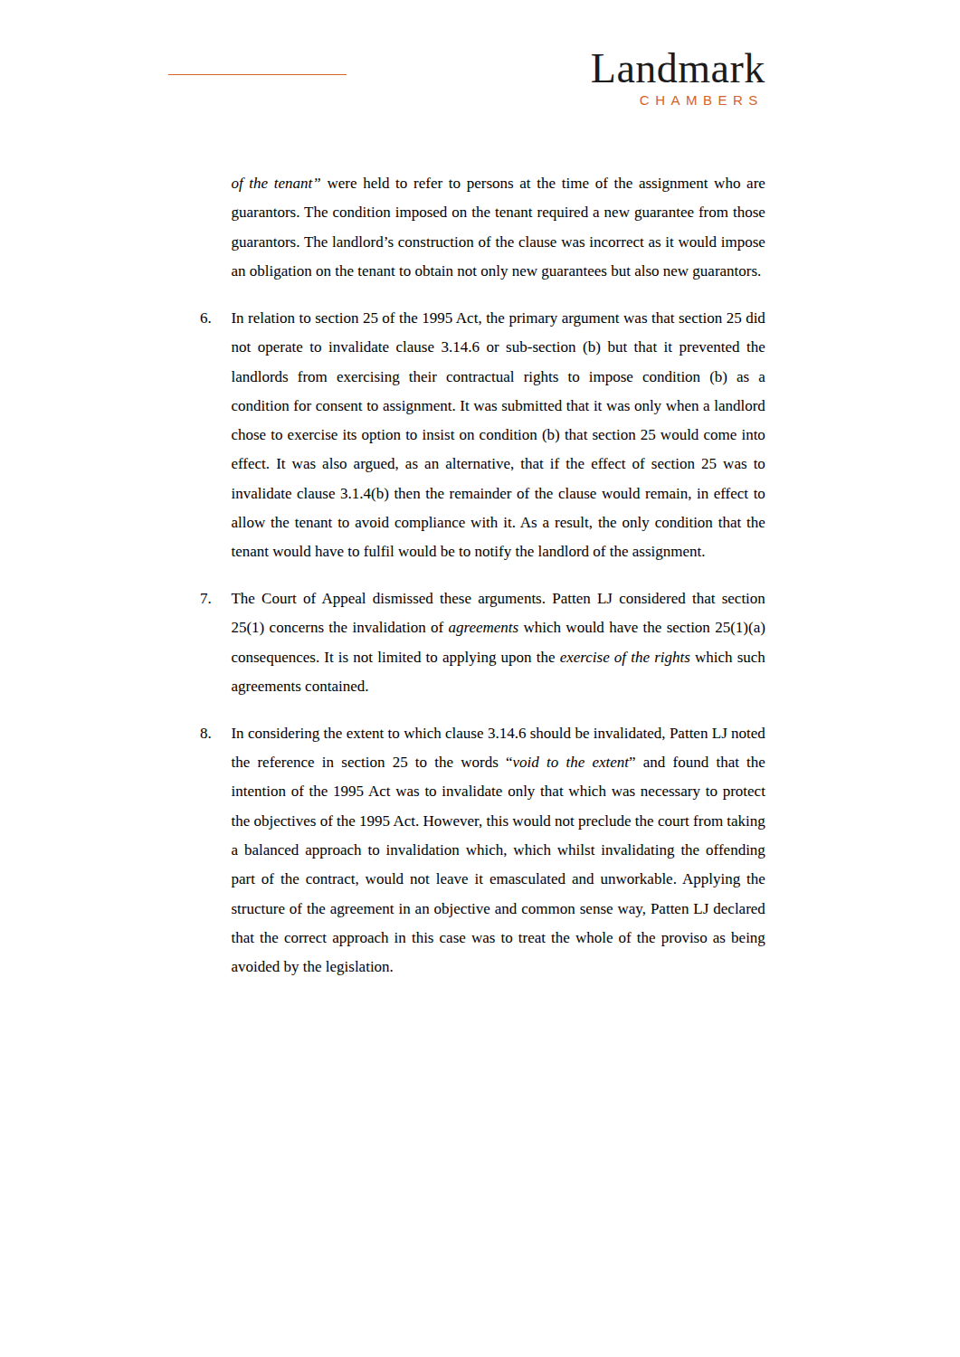Landmark CHAMBERS
of the tenant” were held to refer to persons at the time of the assignment who are guarantors. The condition imposed on the tenant required a new guarantee from those guarantors. The landlord’s construction of the clause was incorrect as it would impose an obligation on the tenant to obtain not only new guarantees but also new guarantors.
In relation to section 25 of the 1995 Act, the primary argument was that section 25 did not operate to invalidate clause 3.14.6 or sub-section (b) but that it prevented the landlords from exercising their contractual rights to impose condition (b) as a condition for consent to assignment. It was submitted that it was only when a landlord chose to exercise its option to insist on condition (b) that section 25 would come into effect. It was also argued, as an alternative, that if the effect of section 25 was to invalidate clause 3.1.4(b) then the remainder of the clause would remain, in effect to allow the tenant to avoid compliance with it. As a result, the only condition that the tenant would have to fulfil would be to notify the landlord of the assignment.
The Court of Appeal dismissed these arguments. Patten LJ considered that section 25(1) concerns the invalidation of agreements which would have the section 25(1)(a) consequences. It is not limited to applying upon the exercise of the rights which such agreements contained.
In considering the extent to which clause 3.14.6 should be invalidated, Patten LJ noted the reference in section 25 to the words “void to the extent” and found that the intention of the 1995 Act was to invalidate only that which was necessary to protect the objectives of the 1995 Act. However, this would not preclude the court from taking a balanced approach to invalidation which, which whilst invalidating the offending part of the contract, would not leave it emasculated and unworkable. Applying the structure of the agreement in an objective and common sense way, Patten LJ declared that the correct approach in this case was to treat the whole of the proviso as being avoided by the legislation.